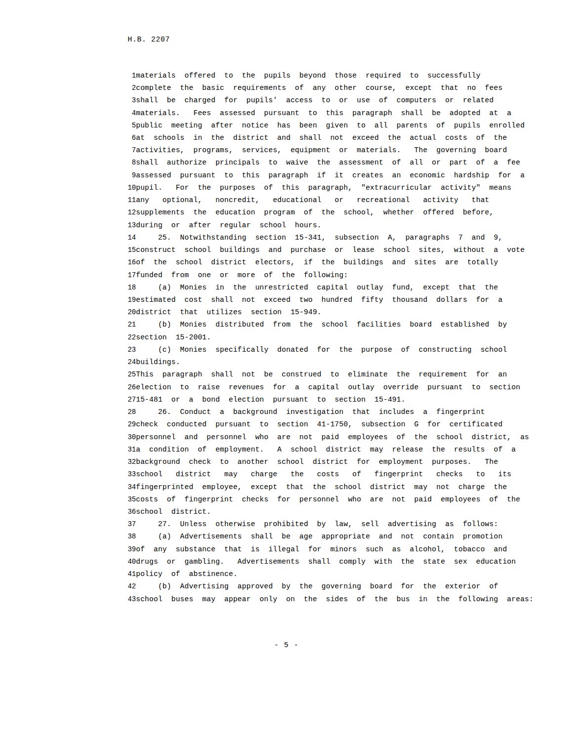H.B. 2207
| 1 | materials offered to the pupils beyond those required to successfully |
| 2 | complete the basic requirements of any other course, except that no fees |
| 3 | shall be charged for pupils' access to or use of computers or related |
| 4 | materials. Fees assessed pursuant to this paragraph shall be adopted at a |
| 5 | public meeting after notice has been given to all parents of pupils enrolled |
| 6 | at schools in the district and shall not exceed the actual costs of the |
| 7 | activities, programs, services, equipment or materials. The governing board |
| 8 | shall authorize principals to waive the assessment of all or part of a fee |
| 9 | assessed pursuant to this paragraph if it creates an economic hardship for a |
| 10 | pupil. For the purposes of this paragraph, "extracurricular activity" means |
| 11 | any optional, noncredit, educational or recreational activity that |
| 12 | supplements the education program of the school, whether offered before, |
| 13 | during or after regular school hours. |
| 14 | 25. Notwithstanding section 15-341, subsection A, paragraphs 7 and 9, |
| 15 | construct school buildings and purchase or lease school sites, without a vote |
| 16 | of the school district electors, if the buildings and sites are totally |
| 17 | funded from one or more of the following: |
| 18 | (a) Monies in the unrestricted capital outlay fund, except that the |
| 19 | estimated cost shall not exceed two hundred fifty thousand dollars for a |
| 20 | district that utilizes section 15-949. |
| 21 | (b) Monies distributed from the school facilities board established by |
| 22 | section 15-2001. |
| 23 | (c) Monies specifically donated for the purpose of constructing school |
| 24 | buildings. |
| 25 | This paragraph shall not be construed to eliminate the requirement for an |
| 26 | election to raise revenues for a capital outlay override pursuant to section |
| 27 | 15-481 or a bond election pursuant to section 15-491. |
| 28 | 26. Conduct a background investigation that includes a fingerprint |
| 29 | check conducted pursuant to section 41-1750, subsection G for certificated |
| 30 | personnel and personnel who are not paid employees of the school district, as |
| 31 | a condition of employment. A school district may release the results of a |
| 32 | background check to another school district for employment purposes. The |
| 33 | school district may charge the costs of fingerprint checks to its |
| 34 | fingerprinted employee, except that the school district may not charge the |
| 35 | costs of fingerprint checks for personnel who are not paid employees of the |
| 36 | school district. |
| 37 | 27. Unless otherwise prohibited by law, sell advertising as follows: |
| 38 | (a) Advertisements shall be age appropriate and not contain promotion |
| 39 | of any substance that is illegal for minors such as alcohol, tobacco and |
| 40 | drugs or gambling. Advertisements shall comply with the state sex education |
| 41 | policy of abstinence. |
| 42 | (b) Advertising approved by the governing board for the exterior of |
| 43 | school buses may appear only on the sides of the bus in the following areas: |
- 5 -